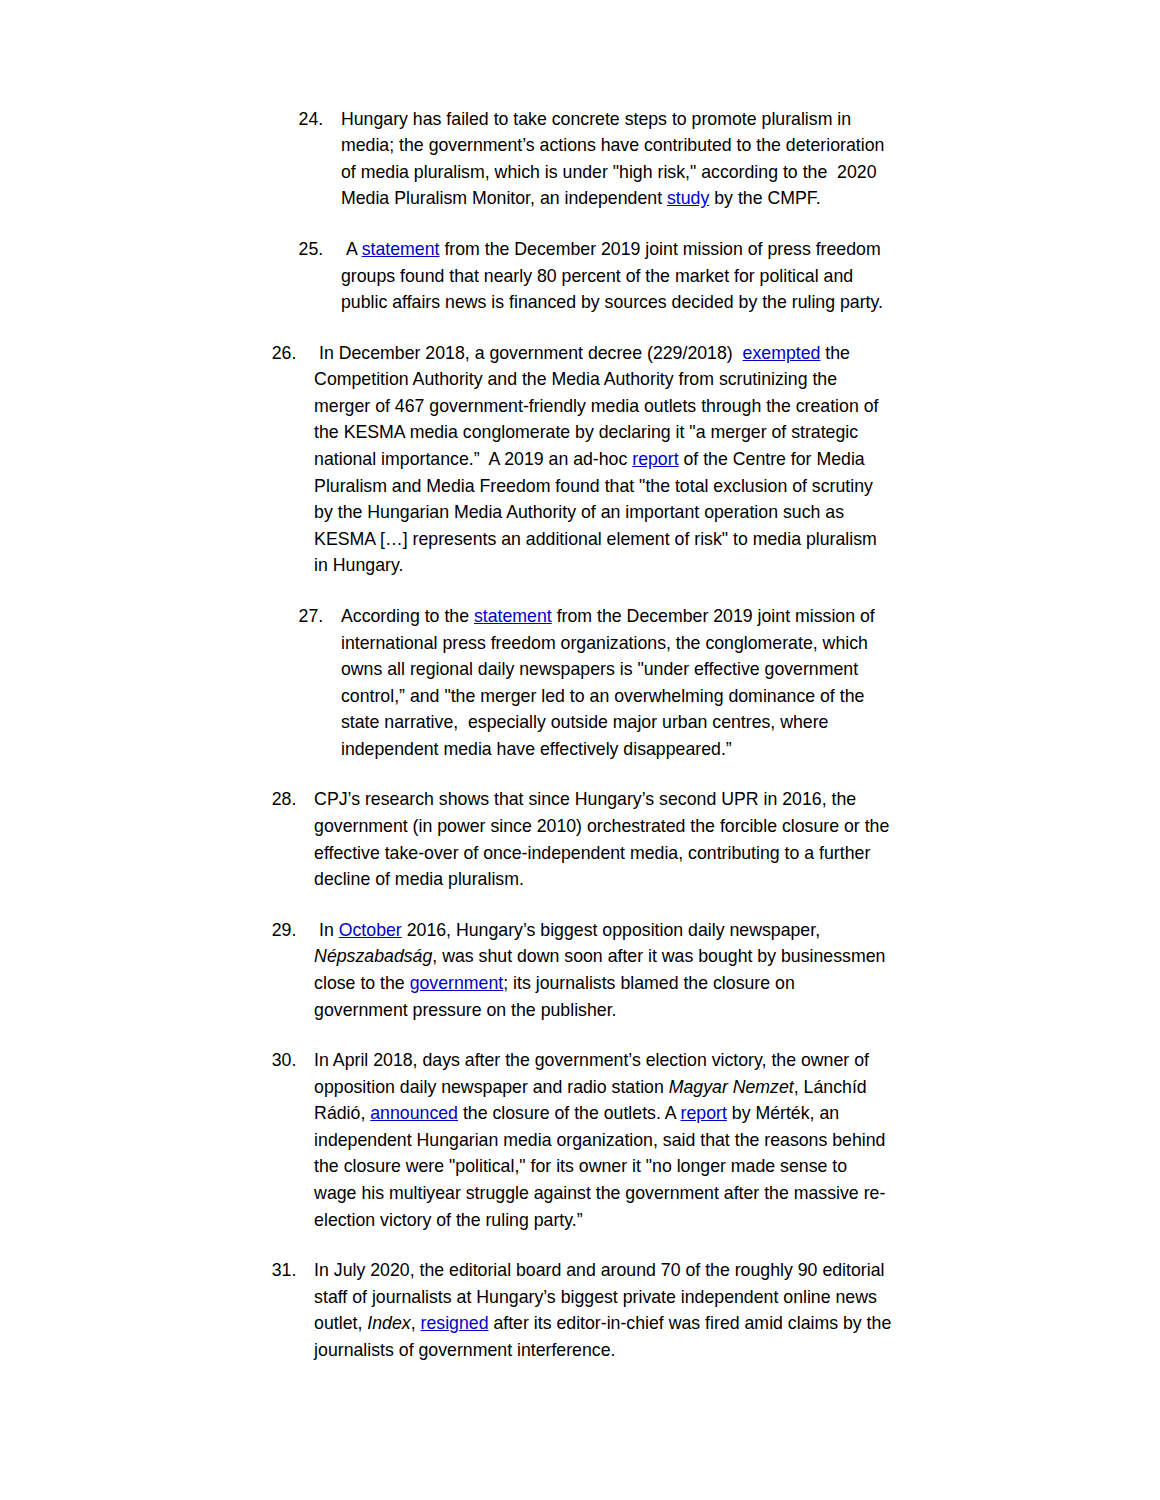24. Hungary has failed to take concrete steps to promote pluralism in media; the government’s actions have contributed to the deterioration of media pluralism, which is under "high risk," according to the 2020 Media Pluralism Monitor, an independent study by the CMPF.
25. A statement from the December 2019 joint mission of press freedom groups found that nearly 80 percent of the market for political and public affairs news is financed by sources decided by the ruling party.
26. In December 2018, a government decree (229/2018) exempted the Competition Authority and the Media Authority from scrutinizing the merger of 467 government-friendly media outlets through the creation of the KESMA media conglomerate by declaring it "a merger of strategic national importance.” A 2019 an ad-hoc report of the Centre for Media Pluralism and Media Freedom found that "the total exclusion of scrutiny by the Hungarian Media Authority of an important operation such as KESMA […] represents an additional element of risk" to media pluralism in Hungary.
27. According to the statement from the December 2019 joint mission of international press freedom organizations, the conglomerate, which owns all regional daily newspapers is "under effective government control,” and "the merger led to an overwhelming dominance of the state narrative, especially outside major urban centres, where independent media have effectively disappeared.”
28. CPJ’s research shows that since Hungary’s second UPR in 2016, the government (in power since 2010) orchestrated the forcible closure or the effective take-over of once-independent media, contributing to a further decline of media pluralism.
29. In October 2016, Hungary’s biggest opposition daily newspaper, Népszabadság, was shut down soon after it was bought by businessmen close to the government; its journalists blamed the closure on government pressure on the publisher.
30. In April 2018, days after the government’s election victory, the owner of opposition daily newspaper and radio station Magyar Nemzet, Lánchíd Rádió, announced the closure of the outlets. A report by Mérték, an independent Hungarian media organization, said that the reasons behind the closure were "political," for its owner it "no longer made sense to wage his multiyear struggle against the government after the massive re-election victory of the ruling party.”
31. In July 2020, the editorial board and around 70 of the roughly 90 editorial staff of journalists at Hungary’s biggest private independent online news outlet, Index, resigned after its editor-in-chief was fired amid claims by the journalists of government interference.